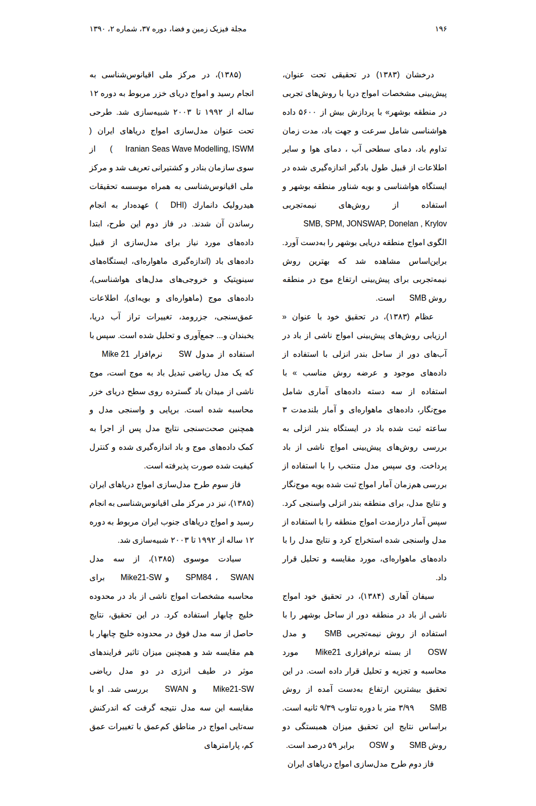۱۹۶
مجلة فیزیک زمین و فضا، دوره ۳۷، شماره ۲، ۱۳۹۰
درخشان (۱۳۸۳) در تحقیقی تحت عنوان، پیش‌بینی مشخصات امواج دریا با روش‌های تجربی در منطقه بوشهر» با پردازش بیش از ۵۶۰۰ داده هواشناسی شامل سرعت و جهت باد، مدت زمان تداوم باد، دمای سطحی آب ، دمای هوا و سایر اطلاعات از قبیل طول بادگیر اندازه‌گیری شده در ایستگاه هواشناسی و بویه شناور منطقه بوشهر و استفاده از روش‌های نیمه‌تجربی SMB, SPM, JONSWAP, Donelan , Krylov الگوی امواج منطقه دریایی بوشهر را به‌دست آورد. براین‌اساس مشاهده شد که بهترین روش نیمه‌تجربی برای پیش‌بینی ارتفاع موج در منطقه روش SMB است.
عظام (۱۳۸۳)، در تحقیق خود با عنوان « ارزیابی روش‌های پیش‌بینی امواج ناشی از باد در آب‌های دور از ساحل بندر انزلی با استفاده از داده‌های موجود و عرضه روش مناسب » با استفاده از سه دسته داده‌های آماری شامل موج‌نگار، داده‌های ماهواره‌ای و آمار بلندمدت ۳ ساعته ثبت شده باد در ایستگاه بندر انزلی به بررسی روش‌های پیش‌بینی امواج ناشی از باد پرداخت. وی سپس مدل منتخب را با استفاده از بررسی هم‌زمان آمار امواج ثبت شده بویه موج‌نگار و نتایج مدل، برای منطقه بندر انزلی واسنجی کرد. سپس آمار درازمدت امواج منطقه را با استفاده از مدل واسنجی شده استخراج کرد و نتایج مدل را با داده‌های ماهواره‌ای، مورد مقایسه و تحلیل قرار داد.
سیفان آهاری (۱۳۸۴)، در تحقیق خود امواج ناشی از باد در منطقه دور از ساحل بوشهر را با استفاده از روش نیمه‌تجربی SMB و مدل OSW از بسته نرم‌افزاری Mike21 مورد محاسبه و تجزیه و تحلیل قرار داده است. در این تحقیق بیشترین ارتفاع به‌دست آمده از روش SMB ۳/۹۹ متر با دوره تناوب ۹/۳۹ ثانیه است. براساس نتایج این تحقیق میزان همبستگی دو روش SMB و OSW برابر ۵۹ درصد است.
فاز دوم طرح مدل‌سازی امواج دریاهای ایران
(۱۳۸۵)، در مرکز ملی اقیانوس‌شناسی به انجام رسید و امواج دریای خزر مربوط به دوره ۱۲ ساله از ۱۹۹۲ تا ۲۰۰۳ شبیه‌سازی شد. طرحی تحت عنوان مدل‌سازی امواج دریاهای ایران (Iranian Seas Wave Modelling, ISWM) از سوی سازمان بنادر و کشتیرانی تعریف شد و مرکز ملی اقیانوس‌شناسی به همراه موسسه تحقیقات هیدرولیک دانمارك (DHI) عهده‌دار به انجام رساندن آن شدند. در فاز دوم این طرح، ابتدا داده‌های مورد نیاز برای مدل‌سازی از قبیل داده‌های باد (اندازه‌گیری ماهواره‌ای، ایستگاه‌های سینوپتیک و خروجی‌های مدل‌های هواشناسی)، داده‌های موج (ماهواره‌ای و بویه‌ای)، اطلاعات عمق‌سنجی، جزرومد، تغییرات تراز آب دریا، یخبندان و... جمع‌آوری و تحلیل شده است. سپس با استفاده از مدول SW نرم‌افزار Mike 21 که یک مدل ریاضی تبدیل باد به موج است، موج ناشی از میدان باد گسترده روی سطح دریای خزر محاسبه شده است. برپایی و واسنجی مدل و همچنین صحت‌سنجی نتایج مدل پس از اجرا به کمک داده‌های موج و باد اندازه‌گیری شده و کنترل کیفیت شده صورت پذیرفته است.
فاز سوم طرح مدل‌سازی امواج دریاهای ایران (۱۳۸۵)، نیز در مرکز ملی اقیانوس‌شناسی به انجام رسید و امواج دریاهای جنوب ایران مربوط به دوره ۱۲ ساله از ۱۹۹۲ تا ۲۰۰۳ شبیه‌سازی شد.
سیادت موسوی (۱۳۸۵)، از سه مدل SWAN، SPM84 و Mike21-SW برای محاسبه مشخصات امواج ناشی از باد در محدوده خلیج چابهار استفاده کرد. در این تحقیق، نتایج حاصل از سه مدل فوق در محدوده خلیج چابهار با هم مقایسه شد و همچنین میزان تاثیر فرایندهای موثر در طیف انرژی در دو مدل ریاضی Mike21-SW و SWAN بررسی شد. او با مقایسه این سه مدل نتیجه گرفت که اندرکنش سه‌تایی امواج در مناطق کم‌عمق با تغییرات عمق کم، پارامترهای